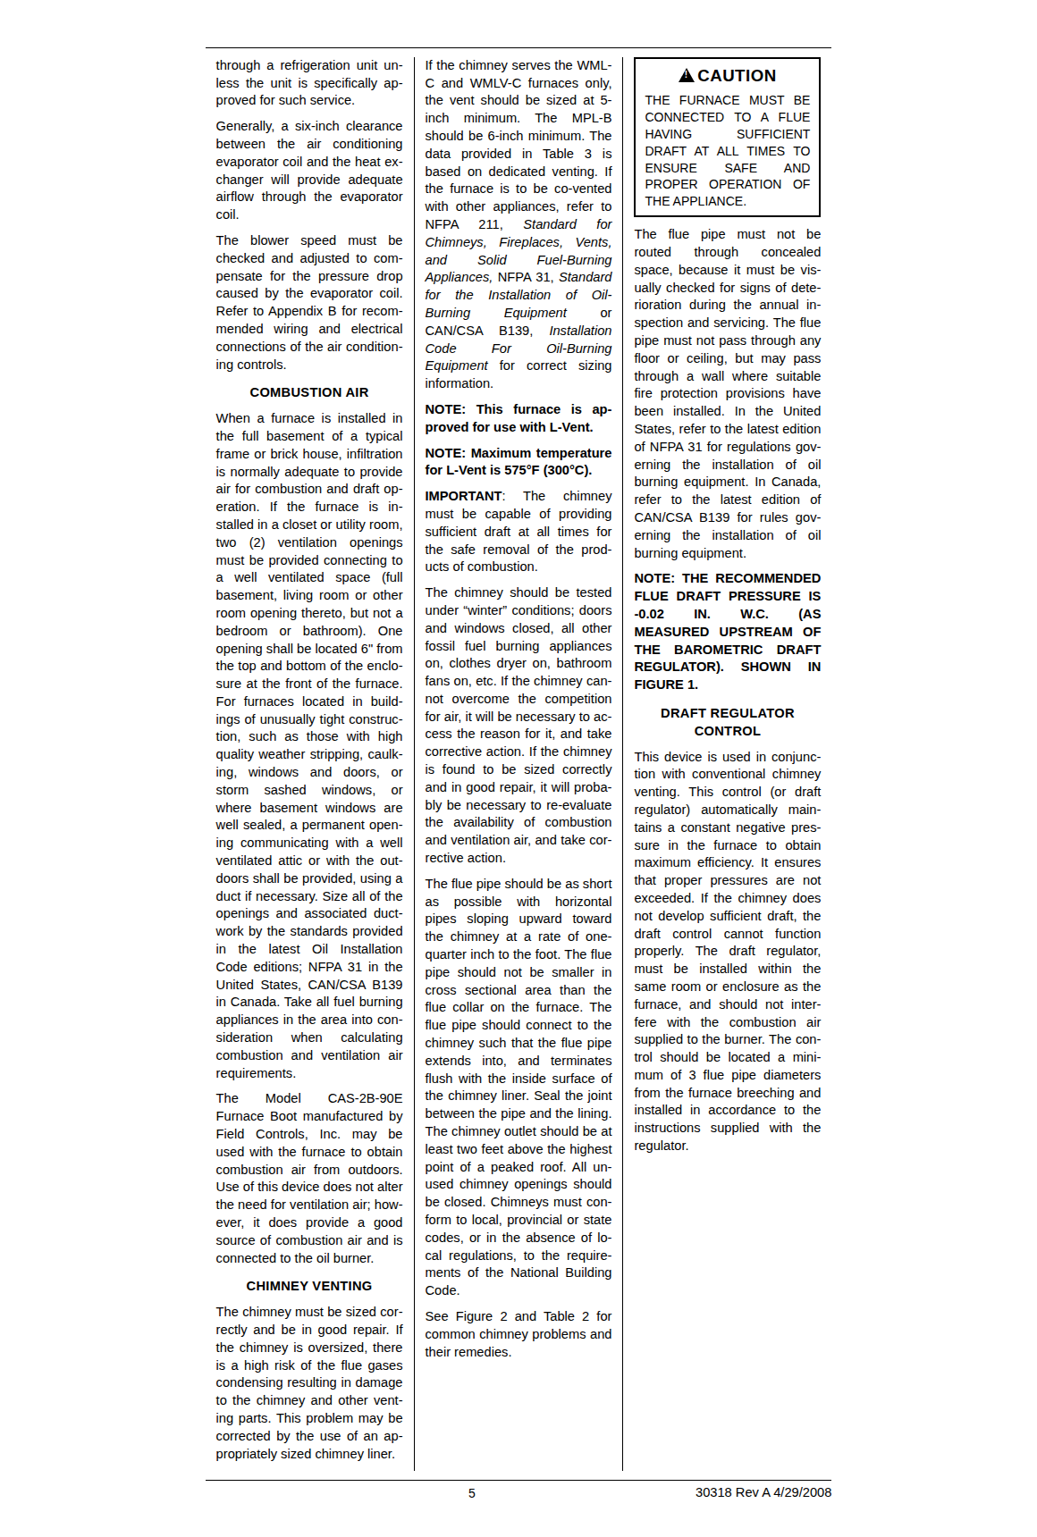through a refrigeration unit unless the unit is specifically approved for such service.
Generally, a six-inch clearance between the air conditioning evaporator coil and the heat exchanger will provide adequate airflow through the evaporator coil.
The blower speed must be checked and adjusted to compensate for the pressure drop caused by the evaporator coil. Refer to Appendix B for recommended wiring and electrical connections of the air conditioning controls.
Combustion Air
When a furnace is installed in the full basement of a typical frame or brick house, infiltration is normally adequate to provide air for combustion and draft operation. If the furnace is installed in a closet or utility room, two (2) ventilation openings must be provided connecting to a well ventilated space (full basement, living room or other room opening thereto, but not a bedroom or bathroom). One opening shall be located 6" from the top and bottom of the enclosure at the front of the furnace. For furnaces located in buildings of unusually tight construction, such as those with high quality weather stripping, caulking, windows and doors, or storm sashed windows, or where basement windows are well sealed, a permanent opening communicating with a well ventilated attic or with the outdoors shall be provided, using a duct if necessary. Size all of the openings and associated ductwork by the standards provided in the latest Oil Installation Code editions; NFPA 31 in the United States, CAN/CSA B139 in Canada. Take all fuel burning appliances in the area into consideration when calculating combustion and ventilation air requirements.
The Model CAS-2B-90E Furnace Boot manufactured by Field Controls, Inc. may be used with the furnace to obtain combustion air from outdoors. Use of this device does not alter the need for ventilation air; however, it does provide a good source of combustion air and is connected to the oil burner.
Chimney Venting
The chimney must be sized correctly and be in good repair. If the chimney is oversized, there is a high risk of the flue gases condensing resulting in damage to the chimney and other venting parts. This problem may be corrected by the use of an appropriately sized chimney liner.
If the chimney serves the WML-C and WMLV-C furnaces only, the vent should be sized at 5-inch minimum. The MPL-B should be 6-inch minimum. The data provided in Table 3 is based on dedicated venting. If the furnace is to be co-vented with other appliances, refer to NFPA 211, Standard for Chimneys, Fireplaces, Vents, and Solid Fuel-Burning Appliances, NFPA 31, Standard for the Installation of Oil-Burning Equipment or CAN/CSA B139, Installation Code For Oil-Burning Equipment for correct sizing information.
NOTE: This furnace is approved for use with L-Vent.
NOTE: Maximum temperature for L-Vent is 575°F (300°C).
IMPORTANT: The chimney must be capable of providing sufficient draft at all times for the safe removal of the products of combustion.
The chimney should be tested under “winter” conditions; doors and windows closed, all other fossil fuel burning appliances on, clothes dryer on, bathroom fans on, etc. If the chimney cannot overcome the competition for air, it will be necessary to access the reason for it, and take corrective action. If the chimney is found to be sized correctly and in good repair, it will probably be necessary to re-evaluate the availability of combustion and ventilation air, and take corrective action.
The flue pipe should be as short as possible with horizontal pipes sloping upward toward the chimney at a rate of one-quarter inch to the foot. The flue pipe should not be smaller in cross sectional area than the flue collar on the furnace. The flue pipe should connect to the chimney such that the flue pipe extends into, and terminates flush with the inside surface of the chimney liner. Seal the joint between the pipe and the lining. The chimney outlet should be at least two feet above the highest point of a peaked roof. All unused chimney openings should be closed. Chimneys must conform to local, provincial or state codes, or in the absence of local regulations, to the requirements of the National Building Code.
See Figure 2 and Table 2 for common chimney problems and their remedies.
CAUTION
THE FURNACE MUST BE CONNECTED TO A FLUE HAVING SUFFICIENT DRAFT AT ALL TIMES TO ENSURE SAFE AND PROPER OPERATION OF THE APPLIANCE.
The flue pipe must not be routed through concealed space, because it must be visually checked for signs of deterioration during the annual inspection and servicing. The flue pipe must not pass through any floor or ceiling, but may pass through a wall where suitable fire protection provisions have been installed. In the United States, refer to the latest edition of NFPA 31 for regulations governing the installation of oil burning equipment. In Canada, refer to the latest edition of CAN/CSA B139 for rules governing the installation of oil burning equipment.
NOTE: THE RECOMMENDED FLUE DRAFT PRESSURE IS -0.02 IN. W.C. (AS MEASURED UPSTREAM OF THE BAROMETRIC DRAFT REGULATOR). SHOWN IN FIGURE 1.
Draft Regulator Control
This device is used in conjunction with conventional chimney venting. This control (or draft regulator) automatically maintains a constant negative pressure in the furnace to obtain maximum efficiency. It ensures that proper pressures are not exceeded. If the chimney does not develop sufficient draft, the draft control cannot function properly. The draft regulator, must be installed within the same room or enclosure as the furnace, and should not interfere with the combustion air supplied to the burner. The control should be located a minimum of 3 flue pipe diameters from the furnace breeching and installed in accordance to the instructions supplied with the regulator.
5
30318 Rev A 4/29/2008